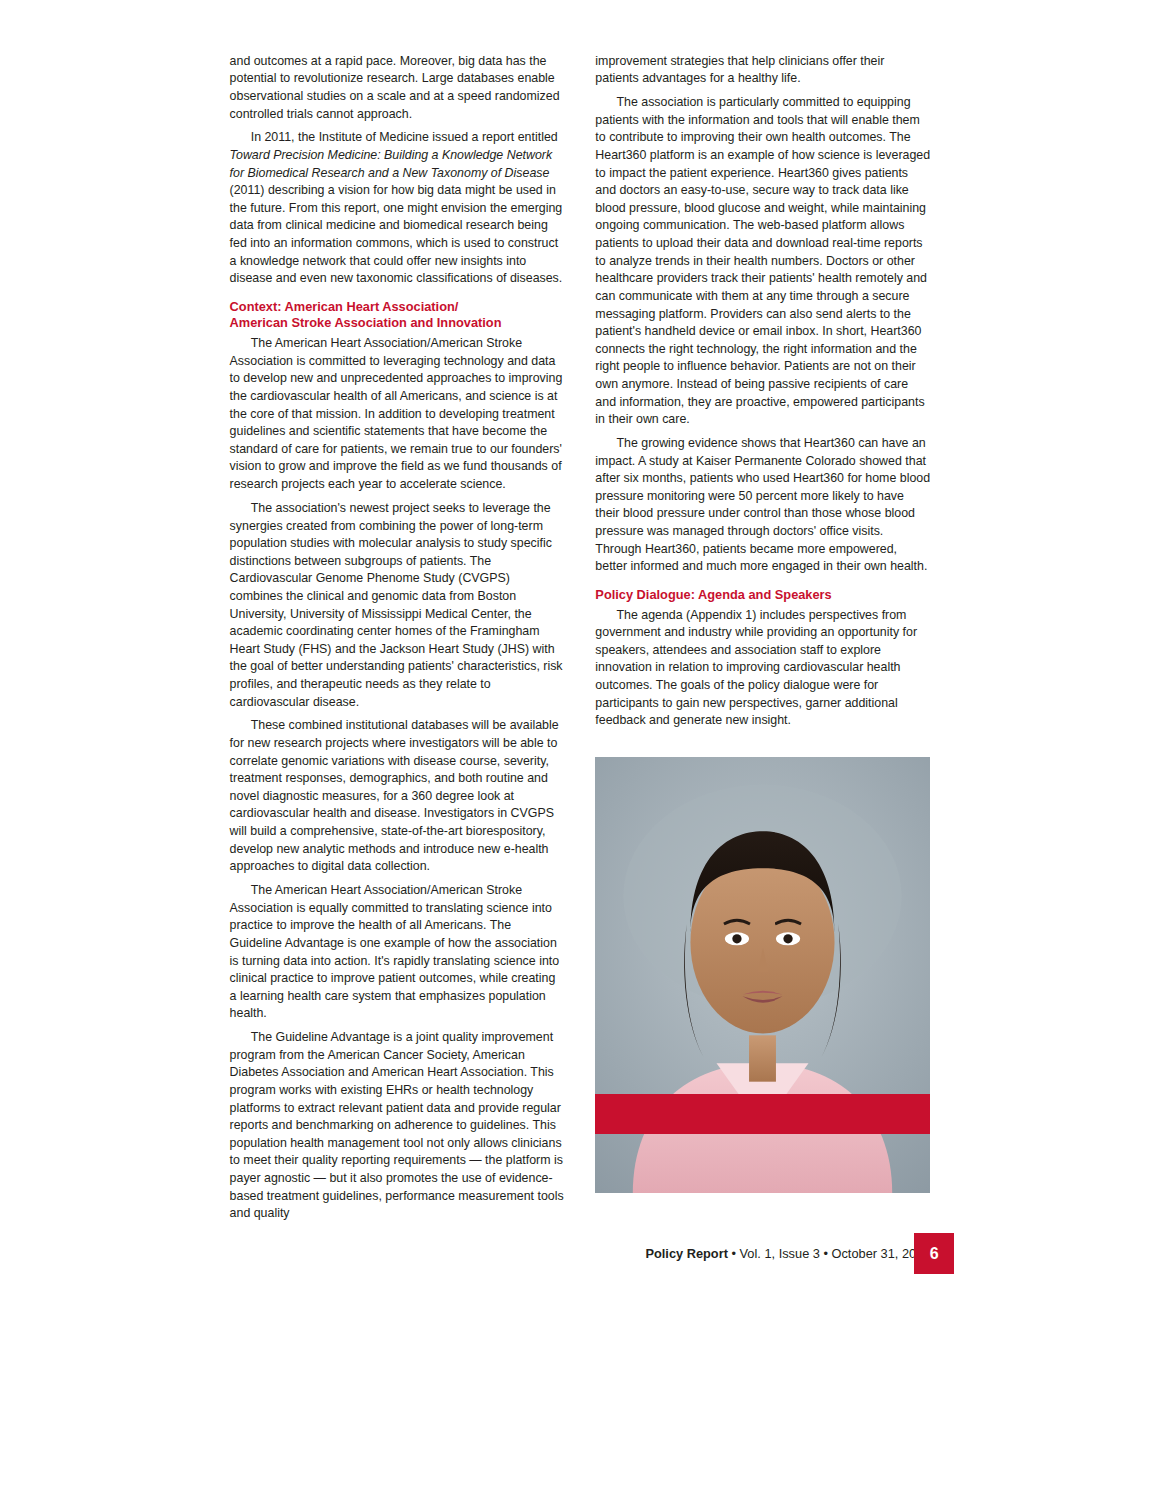and outcomes at a rapid pace. Moreover, big data has the potential to revolutionize research. Large databases enable observational studies on a scale and at a speed randomized controlled trials cannot approach.
In 2011, the Institute of Medicine issued a report entitled Toward Precision Medicine: Building a Knowledge Network for Biomedical Research and a New Taxonomy of Disease (2011) describing a vision for how big data might be used in the future. From this report, one might envision the emerging data from clinical medicine and biomedical research being fed into an information commons, which is used to construct a knowledge network that could offer new insights into disease and even new taxonomic classifications of diseases.
Context: American Heart Association/
American Stroke Association and Innovation
The American Heart Association/American Stroke Association is committed to leveraging technology and data to develop new and unprecedented approaches to improving the cardiovascular health of all Americans, and science is at the core of that mission. In addition to developing treatment guidelines and scientific statements that have become the standard of care for patients, we remain true to our founders' vision to grow and improve the field as we fund thousands of research projects each year to accelerate science.
The association's newest project seeks to leverage the synergies created from combining the power of long-term population studies with molecular analysis to study specific distinctions between subgroups of patients. The Cardiovascular Genome Phenome Study (CVGPS) combines the clinical and genomic data from Boston University, University of Mississippi Medical Center, the academic coordinating center homes of the Framingham Heart Study (FHS) and the Jackson Heart Study (JHS) with the goal of better understanding patients' characteristics, risk profiles, and therapeutic needs as they relate to cardiovascular disease.
These combined institutional databases will be available for new research projects where investigators will be able to correlate genomic variations with disease course, severity, treatment responses, demographics, and both routine and novel diagnostic measures, for a 360 degree look at cardiovascular health and disease. Investigators in CVGPS will build a comprehensive, state-of-the-art biorespository, develop new analytic methods and introduce new e-health approaches to digital data collection.
The American Heart Association/American Stroke Association is equally committed to translating science into practice to improve the health of all Americans. The Guideline Advantage is one example of how the association is turning data into action. It's rapidly translating science into clinical practice to improve patient outcomes, while creating a learning health care system that emphasizes population health.
The Guideline Advantage is a joint quality improvement program from the American Cancer Society, American Diabetes Association and American Heart Association. This program works with existing EHRs or health technology platforms to extract relevant patient data and provide regular reports and benchmarking on adherence to guidelines. This population health management tool not only allows clinicians to meet their quality reporting requirements — the platform is payer agnostic — but it also promotes the use of evidence-based treatment guidelines, performance measurement tools and quality
improvement strategies that help clinicians offer their patients advantages for a healthy life.
The association is particularly committed to equipping patients with the information and tools that will enable them to contribute to improving their own health outcomes. The Heart360 platform is an example of how science is leveraged to impact the patient experience. Heart360 gives patients and doctors an easy-to-use, secure way to track data like blood pressure, blood glucose and weight, while maintaining ongoing communication. The web-based platform allows patients to upload their data and download real-time reports to analyze trends in their health numbers. Doctors or other healthcare providers track their patients' health remotely and can communicate with them at any time through a secure messaging platform. Providers can also send alerts to the patient's handheld device or email inbox. In short, Heart360 connects the right technology, the right information and the right people to influence behavior. Patients are not on their own anymore. Instead of being passive recipients of care and information, they are proactive, empowered participants in their own care.
The growing evidence shows that Heart360 can have an impact. A study at Kaiser Permanente Colorado showed that after six months, patients who used Heart360 for home blood pressure monitoring were 50 percent more likely to have their blood pressure under control than those whose blood pressure was managed through doctors' office visits. Through Heart360, patients became more empowered, better informed and much more engaged in their own health.
Policy Dialogue: Agenda and Speakers
The agenda (Appendix 1) includes perspectives from government and industry while providing an opportunity for speakers, attendees and association staff to explore innovation in relation to improving cardiovascular health outcomes. The goals of the policy dialogue were for participants to gain new perspectives, garner additional feedback and generate new insight.
Policy Report • Vol. 1, Issue 3 • October 31, 2014
6